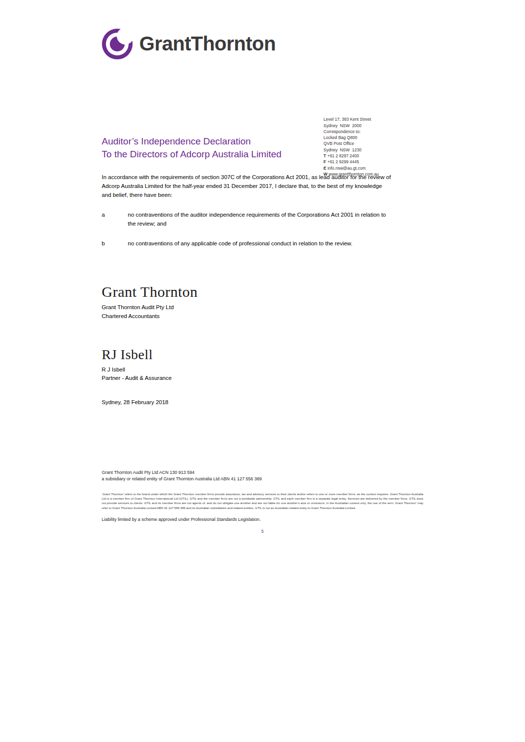Grant Thornton
Level 17, 383 Kent Street
Sydney NSW 2000
Correspondence to:
Locked Bag Q800
QVB Post Office
Sydney NSW 1230
T +61 2 8297 2400
F +61 2 9299 4445
E info.nsw@au.gt.com
W www.grantthornton.com.au
Auditor’s Independence Declaration
To the Directors of Adcorp Australia Limited
In accordance with the requirements of section 307C of the Corporations Act 2001, as lead auditor for the review of Adcorp Australia Limited for the half-year ended 31 December 2017, I declare that, to the best of my knowledge and belief, there have been:
a
no contraventions of the auditor independence requirements of the Corporations Act 2001 in relation to the review; and
b
no contraventions of any applicable code of professional conduct in relation to the review.
Grant Thornton
Grant Thornton Audit Pty Ltd
Chartered Accountants
RJ Isbell
R J Isbell
Partner - Audit & Assurance
Sydney, 28 February 2018
Grant Thornton Audit Pty Ltd ACN 130 913 594
a subsidiary or related entity of Grant Thornton Australia Ltd ABN 41 127 556 389
‘Grant Thornton’ refers to the brand under which the Grant Thornton member firms provide assurance, tax and advisory services to their clients and/or refers to one or more member firms, as the context requires. Grant Thornton Australia Ltd is a member firm of Grant Thornton International Ltd (GTIL). GTIL and the member firms are not a worldwide partnership. GTIL and each member firm is a separate legal entity. Services are delivered by the member firms. GTIL does not provide services to clients. GTIL and its member firms are not agents of, and do not obligate one another and are not liable for one another’s acts or omissions. In the Australian context only, the use of the term ‘Grant Thornton’ may refer to Grant Thornton Australia Limited ABN 41 127 556 389 and its Australian subsidiaries and related entities. GTIL is not an Australian related entity to Grant Thornton Australia Limited.
Liability limited by a scheme approved under Professional Standards Legislation.
5